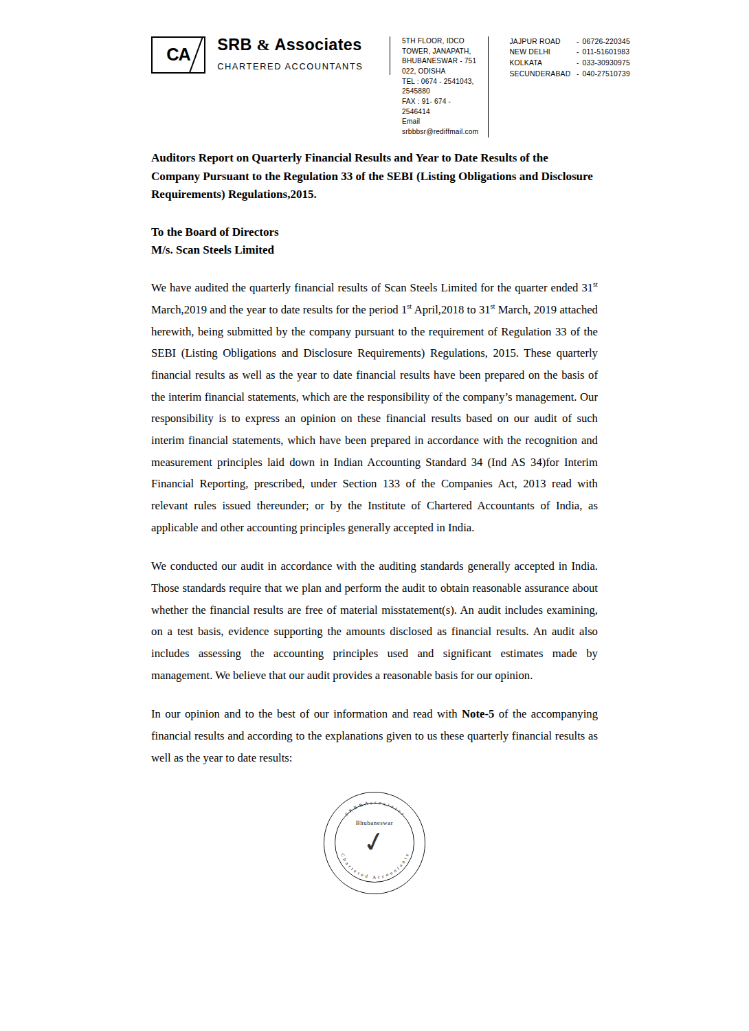CA
SRB & Associates
CHARTERED ACCOUNTANTS
5TH FLOOR, IDCO TOWER, JANAPATH,
BHUBANESWAR - 751 022, ODISHA
TEL : 0674 - 2541043, 2545880
FAX : 91- 674 - 2546414
Email srbbbsr@rediffmail.com
| JAJPUR ROAD | - | 06726-220345 |
| NEW DELHI | - | 011-51601983 |
| KOLKATA | - | 033-30930975 |
| SECUNDERABAD | - | 040-27510739 |
Auditors Report on Quarterly Financial Results and Year to Date Results of the Company Pursuant to the Regulation 33 of the SEBI (Listing Obligations and Disclosure Requirements) Regulations,2015.
To the Board of Directors
M/s. Scan Steels Limited
We have audited the quarterly financial results of Scan Steels Limited for the quarter ended 31st March,2019 and the year to date results for the period 1st April,2018 to 31st March, 2019 attached herewith, being submitted by the company pursuant to the requirement of Regulation 33 of the SEBI (Listing Obligations and Disclosure Requirements) Regulations, 2015. These quarterly financial results as well as the year to date financial results have been prepared on the basis of the interim financial statements, which are the responsibility of the company’s management. Our responsibility is to express an opinion on these financial results based on our audit of such interim financial statements, which have been prepared in accordance with the recognition and measurement principles laid down in Indian Accounting Standard 34 (Ind AS 34)for Interim Financial Reporting, prescribed, under Section 133 of the Companies Act, 2013 read with relevant rules issued thereunder; or by the Institute of Chartered Accountants of India, as applicable and other accounting principles generally accepted in India.
We conducted our audit in accordance with the auditing standards generally accepted in India. Those standards require that we plan and perform the audit to obtain reasonable assurance about whether the financial results are free of material misstatement(s). An audit includes examining, on a test basis, evidence supporting the amounts disclosed as financial results. An audit also includes assessing the accounting principles used and significant estimates made by management. We believe that our audit provides a reasonable basis for our opinion.
In our opinion and to the best of our information and read with Note-5 of the accompanying financial results and according to the explanations given to us these quarterly financial results as well as the year to date results:
S R B & A s s o c i a t e s C h a r t e r e d A c c o u n t a n t s
Bhubaneswar
✓